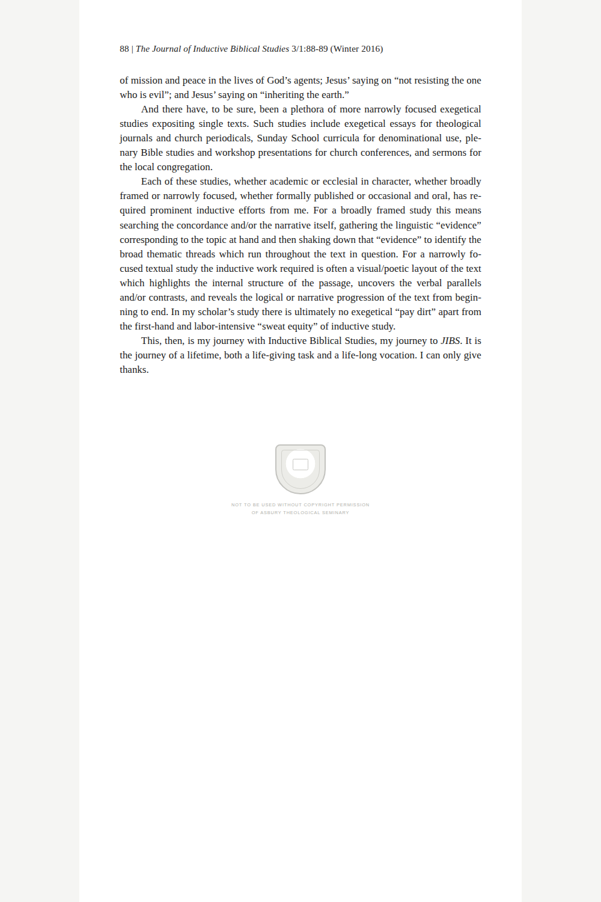88 | The Journal of Inductive Biblical Studies 3/1:88-89 (Winter 2016)
of mission and peace in the lives of God’s agents; Jesus’ saying on “not resisting the one who is evil”; and Jesus’ saying on “inheriting the earth.”
And there have, to be sure, been a plethora of more narrowly focused exegetical studies expositing single texts. Such studies include exegetical essays for theological journals and church periodicals, Sunday School curricula for denominational use, plenary Bible studies and workshop presentations for church conferences, and sermons for the local congregation.
Each of these studies, whether academic or ecclesial in character, whether broadly framed or narrowly focused, whether formally published or occasional and oral, has required prominent inductive efforts from me. For a broadly framed study this means searching the concordance and/or the narrative itself, gathering the linguistic “evidence” corresponding to the topic at hand and then shaking down that “evidence” to identify the broad thematic threads which run throughout the text in question. For a narrowly focused textual study the inductive work required is often a visual/poetic layout of the text which highlights the internal structure of the passage, uncovers the verbal parallels and/or contrasts, and reveals the logical or narrative progression of the text from beginning to end. In my scholar’s study there is ultimately no exegetical “pay dirt” apart from the first-hand and labor-intensive “sweat equity” of inductive study.
This, then, is my journey with Inductive Biblical Studies, my journey to JIBS. It is the journey of a lifetime, both a life-giving task and a life-long vocation. I can only give thanks.
Not to be used without copyright permission
of Asbury Theological Seminary